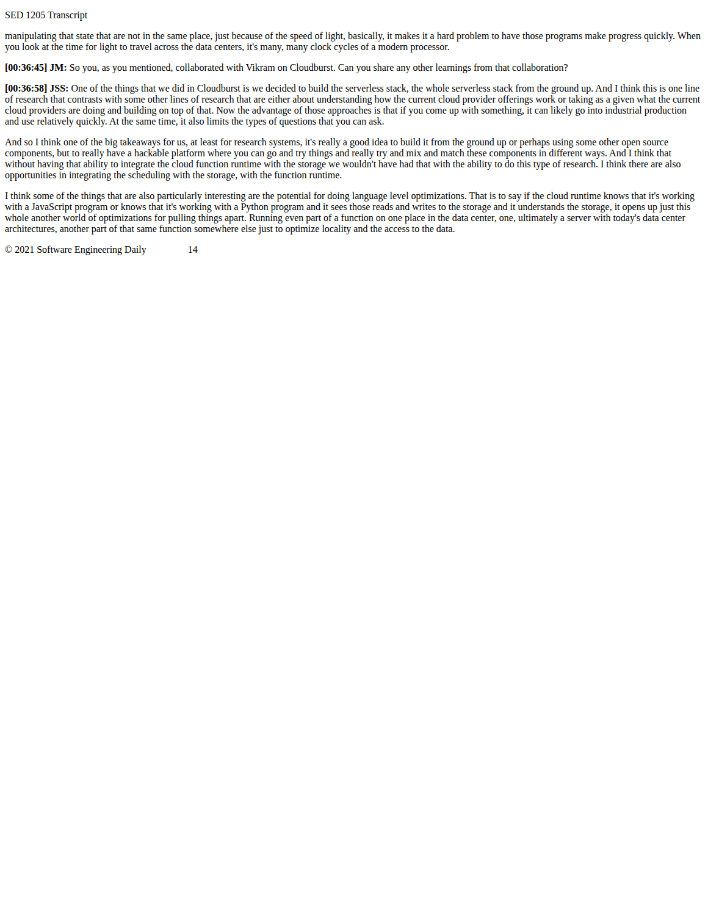SED 1205 Transcript
manipulating that state that are not in the same place, just because of the speed of light, basically, it makes it a hard problem to have those programs make progress quickly. When you look at the time for light to travel across the data centers, it's many, many clock cycles of a modern processor.
[00:36:45] JM: So you, as you mentioned, collaborated with Vikram on Cloudburst. Can you share any other learnings from that collaboration?
[00:36:58] JSS: One of the things that we did in Cloudburst is we decided to build the serverless stack, the whole serverless stack from the ground up. And I think this is one line of research that contrasts with some other lines of research that are either about understanding how the current cloud provider offerings work or taking as a given what the current cloud providers are doing and building on top of that. Now the advantage of those approaches is that if you come up with something, it can likely go into industrial production and use relatively quickly. At the same time, it also limits the types of questions that you can ask.
And so I think one of the big takeaways for us, at least for research systems, it's really a good idea to build it from the ground up or perhaps using some other open source components, but to really have a hackable platform where you can go and try things and really try and mix and match these components in different ways. And I think that without having that ability to integrate the cloud function runtime with the storage we wouldn't have had that with the ability to do this type of research. I think there are also opportunities in integrating the scheduling with the storage, with the function runtime.
I think some of the things that are also particularly interesting are the potential for doing language level optimizations. That is to say if the cloud runtime knows that it's working with a JavaScript program or knows that it's working with a Python program and it sees those reads and writes to the storage and it understands the storage, it opens up just this whole another world of optimizations for pulling things apart. Running even part of a function on one place in the data center, one, ultimately a server with today's data center architectures, another part of that same function somewhere else just to optimize locality and the access to the data.
© 2021 Software Engineering Daily 14